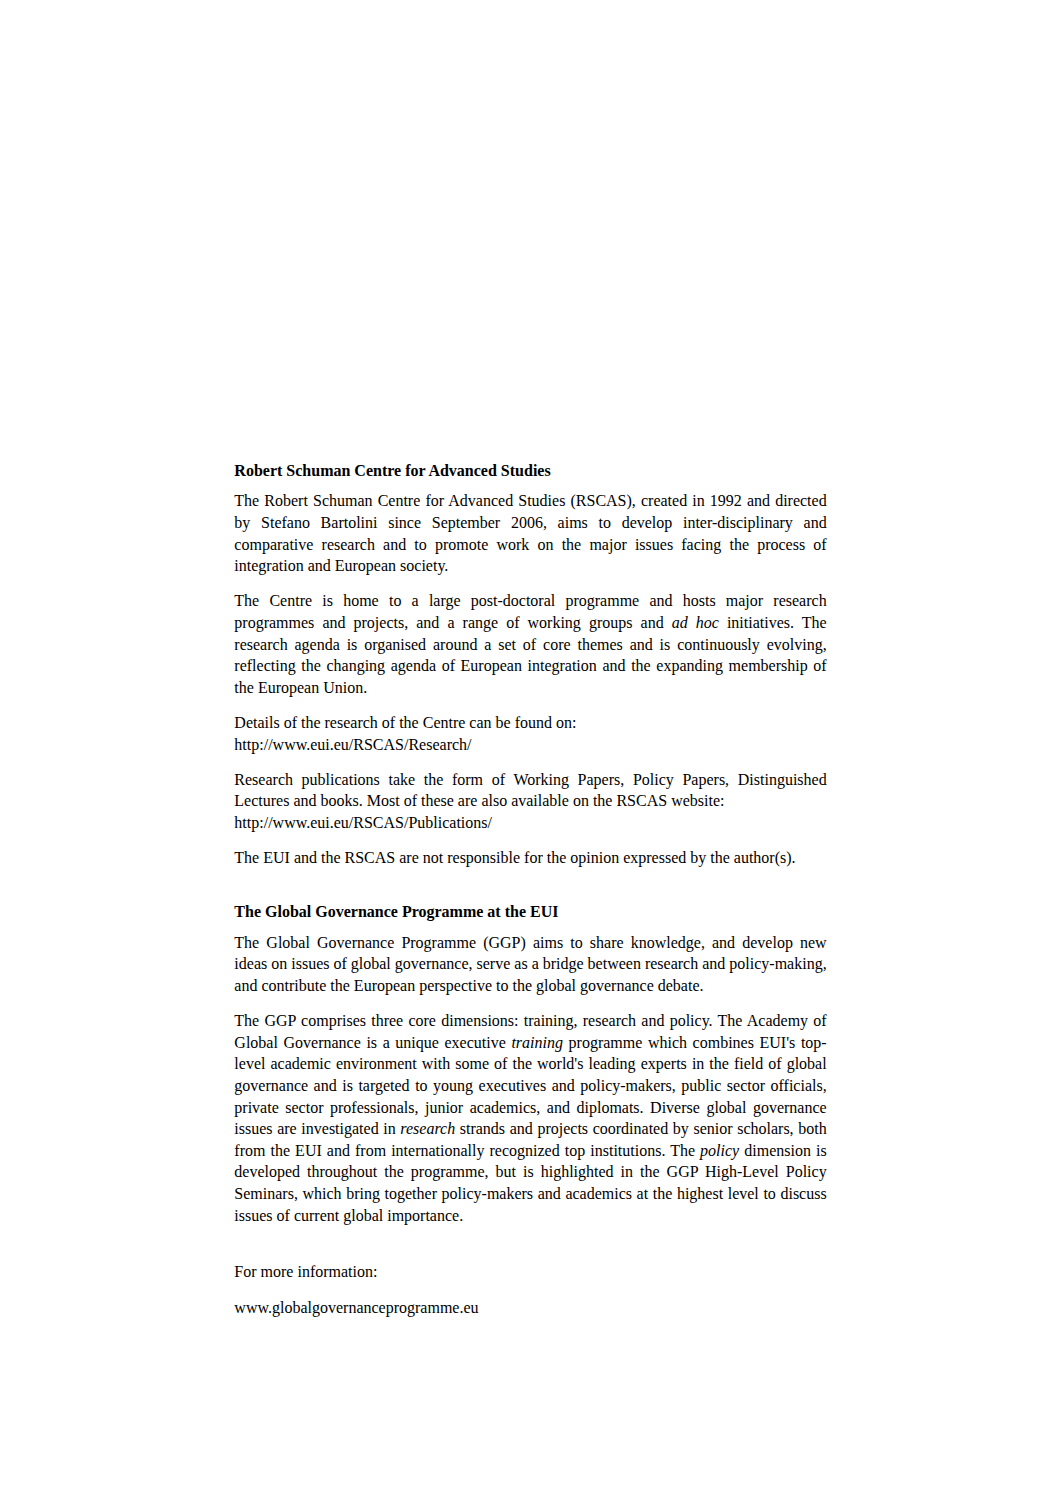Robert Schuman Centre for Advanced Studies
The Robert Schuman Centre for Advanced Studies (RSCAS), created in 1992 and directed by Stefano Bartolini since September 2006, aims to develop inter-disciplinary and comparative research and to promote work on the major issues facing the process of integration and European society.
The Centre is home to a large post-doctoral programme and hosts major research programmes and projects, and a range of working groups and ad hoc initiatives. The research agenda is organised around a set of core themes and is continuously evolving, reflecting the changing agenda of European integration and the expanding membership of the European Union.
Details of the research of the Centre can be found on:
http://www.eui.eu/RSCAS/Research/
Research publications take the form of Working Papers, Policy Papers, Distinguished Lectures and books. Most of these are also available on the RSCAS website:
http://www.eui.eu/RSCAS/Publications/
The EUI and the RSCAS are not responsible for the opinion expressed by the author(s).
The Global Governance Programme at the EUI
The Global Governance Programme (GGP) aims to share knowledge, and develop new ideas on issues of global governance, serve as a bridge between research and policy-making, and contribute the European perspective to the global governance debate.
The GGP comprises three core dimensions: training, research and policy. The Academy of Global Governance is a unique executive training programme which combines EUI's top-level academic environment with some of the world's leading experts in the field of global governance and is targeted to young executives and policy-makers, public sector officials, private sector professionals, junior academics, and diplomats. Diverse global governance issues are investigated in research strands and projects coordinated by senior scholars, both from the EUI and from internationally recognized top institutions. The policy dimension is developed throughout the programme, but is highlighted in the GGP High-Level Policy Seminars, which bring together policy-makers and academics at the highest level to discuss issues of current global importance.
For more information:
www.globalgovernanceprogramme.eu